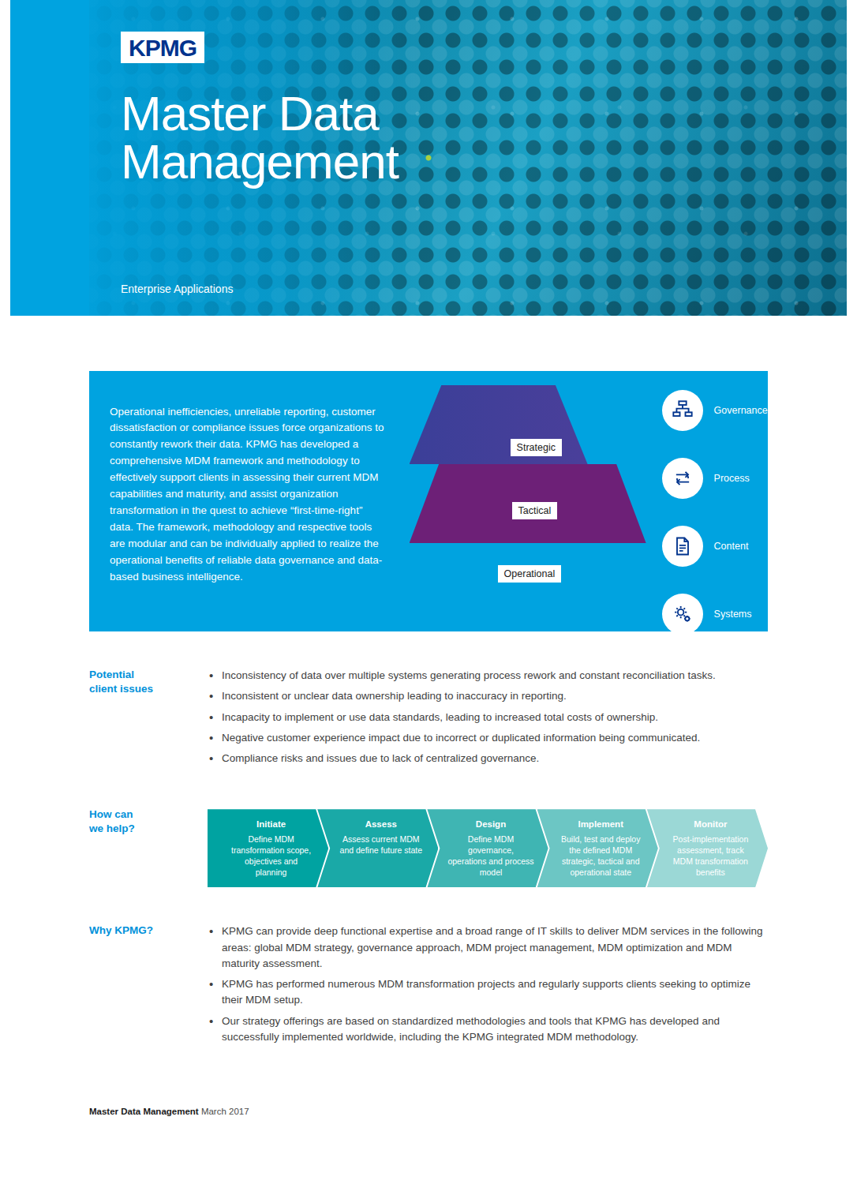KPMG
Master Data
Management
Enterprise Applications
Operational inefficiencies, unreliable reporting, customer dissatisfaction or compliance issues force organizations to constantly rework their data. KPMG has developed a comprehensive MDM framework and methodology to effectively support clients in assessing their current MDM capabilities and maturity, and assist organization transformation in the quest to achieve “first-time-right” data. The framework, methodology and respective tools are modular and can be individually applied to realize the operational benefits of reliable data governance and data-based business intelligence.
Strategic Tactical Operational
Governance
Process
Content
Systems
Potential
client issues
Inconsistency of data over multiple systems generating process rework and constant reconciliation tasks.
Inconsistent or unclear data ownership leading to inaccuracy in reporting.
Incapacity to implement or use data standards, leading to increased total costs of ownership.
Negative customer experience impact due to incorrect or duplicated information being communicated.
Compliance risks and issues due to lack of centralized governance.
How can
we help?
Initiate Define MDM transformation scope, objectives and planning
Assess Assess current MDM and define future state
Design Define MDM governance, operations and process model
Implement Build, test and deploy the defined MDM strategic, tactical and operational state
Monitor Post-implementation assessment, track MDM transformation benefits
Why KPMG?
KPMG can provide deep functional expertise and a broad range of IT skills to deliver MDM services in the following areas: global MDM strategy, governance approach, MDM project management, MDM optimization and MDM maturity assessment.
KPMG has performed numerous MDM transformation projects and regularly supports clients seeking to optimize their MDM setup.
Our strategy offerings are based on standardized methodologies and tools that KPMG has developed and successfully implemented worldwide, including the KPMG integrated MDM methodology.
Master Data Management March 2017